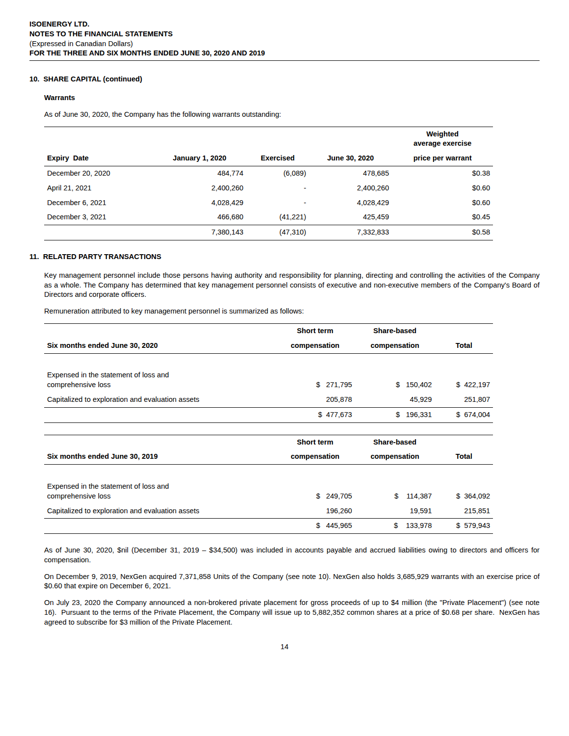ISOENERGY LTD.
NOTES TO THE FINANCIAL STATEMENTS
(Expressed in Canadian Dollars)
FOR THE THREE AND SIX MONTHS ENDED JUNE 30, 2020 AND 2019
10. SHARE CAPITAL (continued)
Warrants
As of June 30, 2020, the Company has the following warrants outstanding:
| | | | | Weighted average exercise |
| --- | --- | --- | --- | --- |
| Expiry Date | January 1, 2020 | Exercised | June 30, 2020 | price per warrant |
| December 20, 2020 | 484,774 | (6,089) | 478,685 | $0.38 |
| April 21, 2021 | 2,400,260 | - | 2,400,260 | $0.60 |
| December 6, 2021 | 4,028,429 | - | 4,028,429 | $0.60 |
| December 3, 2021 | 466,680 | (41,221) | 425,459 | $0.45 |
| | 7,380,143 | (47,310) | 7,332,833 | $0.58 |
11. RELATED PARTY TRANSACTIONS
Key management personnel include those persons having authority and responsibility for planning, directing and controlling the activities of the Company as a whole. The Company has determined that key management personnel consists of executive and non-executive members of the Company's Board of Directors and corporate officers.
Remuneration attributed to key management personnel is summarized as follows:
| | Short term | Share-based | |
| --- | --- | --- | --- |
| Six months ended June 30, 2020 | compensation | compensation | Total |
| Expensed in the statement of loss and comprehensive loss | $ 271,795 | $ 150,402 | $ 422,197 |
| Capitalized to exploration and evaluation assets | 205,878 | 45,929 | 251,807 |
| | $ 477,673 | $ 196,331 | $ 674,004 |
| | Short term | Share-based | |
| --- | --- | --- | --- |
| Six months ended June 30, 2019 | compensation | compensation | Total |
| Expensed in the statement of loss and comprehensive loss | $ 249,705 | $ 114,387 | $ 364,092 |
| Capitalized to exploration and evaluation assets | 196,260 | 19,591 | 215,851 |
| | $ 445,965 | $ 133,978 | $ 579,943 |
As of June 30, 2020, $nil (December 31, 2019 – $34,500) was included in accounts payable and accrued liabilities owing to directors and officers for compensation.
On December 9, 2019, NexGen acquired 7,371,858 Units of the Company (see note 10). NexGen also holds 3,685,929 warrants with an exercise price of $0.60 that expire on December 6, 2021.
On July 23, 2020 the Company announced a non-brokered private placement for gross proceeds of up to $4 million (the "Private Placement") (see note 16). Pursuant to the terms of the Private Placement, the Company will issue up to 5,882,352 common shares at a price of $0.68 per share. NexGen has agreed to subscribe for $3 million of the Private Placement.
14